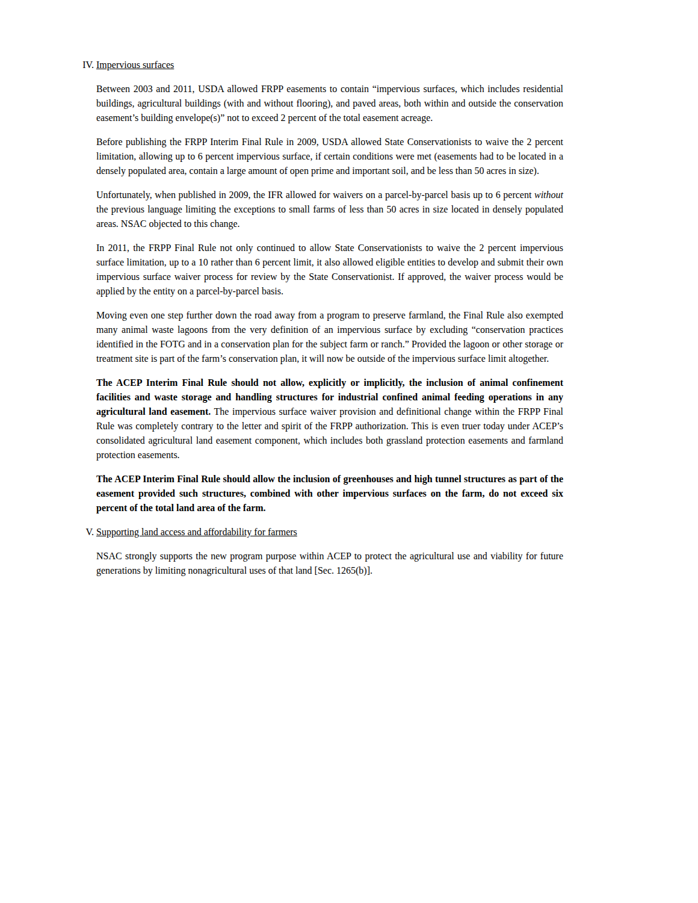Impervious surfaces
Between 2003 and 2011, USDA allowed FRPP easements to contain “impervious surfaces, which includes residential buildings, agricultural buildings (with and without flooring), and paved areas, both within and outside the conservation easement’s building envelope(s)” not to exceed 2 percent of the total easement acreage.
Before publishing the FRPP Interim Final Rule in 2009, USDA allowed State Conservationists to waive the 2 percent limitation, allowing up to 6 percent impervious surface, if certain conditions were met (easements had to be located in a densely populated area, contain a large amount of open prime and important soil, and be less than 50 acres in size).
Unfortunately, when published in 2009, the IFR allowed for waivers on a parcel-by-parcel basis up to 6 percent without the previous language limiting the exceptions to small farms of less than 50 acres in size located in densely populated areas. NSAC objected to this change.
In 2011, the FRPP Final Rule not only continued to allow State Conservationists to waive the 2 percent impervious surface limitation, up to a 10 rather than 6 percent limit, it also allowed eligible entities to develop and submit their own impervious surface waiver process for review by the State Conservationist. If approved, the waiver process would be applied by the entity on a parcel-by-parcel basis.
Moving even one step further down the road away from a program to preserve farmland, the Final Rule also exempted many animal waste lagoons from the very definition of an impervious surface by excluding “conservation practices identified in the FOTG and in a conservation plan for the subject farm or ranch.” Provided the lagoon or other storage or treatment site is part of the farm’s conservation plan, it will now be outside of the impervious surface limit altogether.
The ACEP Interim Final Rule should not allow, explicitly or implicitly, the inclusion of animal confinement facilities and waste storage and handling structures for industrial confined animal feeding operations in any agricultural land easement. The impervious surface waiver provision and definitional change within the FRPP Final Rule was completely contrary to the letter and spirit of the FRPP authorization. This is even truer today under ACEP’s consolidated agricultural land easement component, which includes both grassland protection easements and farmland protection easements.
The ACEP Interim Final Rule should allow the inclusion of greenhouses and high tunnel structures as part of the easement provided such structures, combined with other impervious surfaces on the farm, do not exceed six percent of the total land area of the farm.
Supporting land access and affordability for farmers
NSAC strongly supports the new program purpose within ACEP to protect the agricultural use and viability for future generations by limiting nonagricultural uses of that land [Sec. 1265(b)].